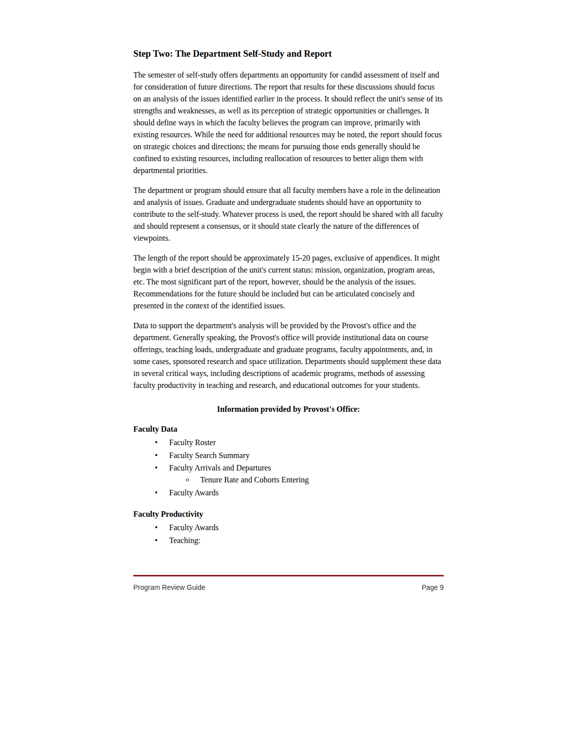Step Two: The Department Self-Study and Report
The semester of self-study offers departments an opportunity for candid assessment of itself and for consideration of future directions. The report that results for these discussions should focus on an analysis of the issues identified earlier in the process. It should reflect the unit's sense of its strengths and weaknesses, as well as its perception of strategic opportunities or challenges. It should define ways in which the faculty believes the program can improve, primarily with existing resources. While the need for additional resources may be noted, the report should focus on strategic choices and directions; the means for pursuing those ends generally should be confined to existing resources, including reallocation of resources to better align them with departmental priorities.
The department or program should ensure that all faculty members have a role in the delineation and analysis of issues. Graduate and undergraduate students should have an opportunity to contribute to the self-study. Whatever process is used, the report should be shared with all faculty and should represent a consensus, or it should state clearly the nature of the differences of viewpoints.
The length of the report should be approximately 15-20 pages, exclusive of appendices. It might begin with a brief description of the unit's current status: mission, organization, program areas, etc. The most significant part of the report, however, should be the analysis of the issues. Recommendations for the future should be included but can be articulated concisely and presented in the context of the identified issues.
Data to support the department's analysis will be provided by the Provost's office and the department. Generally speaking, the Provost's office will provide institutional data on course offerings, teaching loads, undergraduate and graduate programs, faculty appointments, and, in some cases, sponsored research and space utilization. Departments should supplement these data in several critical ways, including descriptions of academic programs, methods of assessing faculty productivity in teaching and research, and educational outcomes for your students.
Information provided by Provost's Office:
Faculty Data
Faculty Roster
Faculty Search Summary
Faculty Arrivals and Departures
Tenure Rate and Cohorts Entering
Faculty Awards
Faculty Productivity
Faculty Awards
Teaching:
Program Review Guide
Page 9